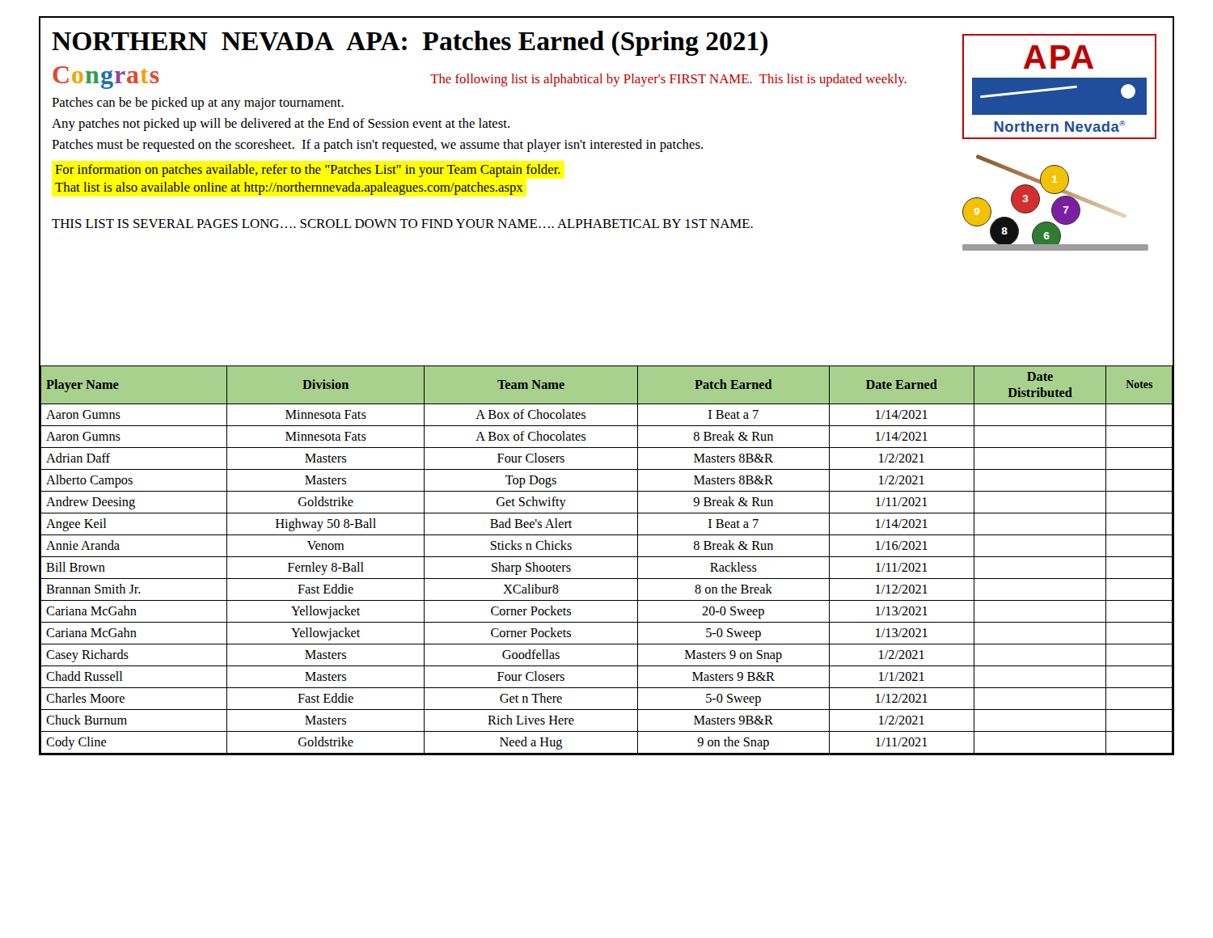NORTHERN NEVADA APA: Patches Earned (Spring 2021)
APA
Northern Nevada®
9
8
3
1
7
6
Congrats
The following list is alphabtical by Player's FIRST NAME. This list is updated weekly.
Patches can be be picked up at any major tournament.
Any patches not picked up will be delivered at the End of Session event at the latest.
Patches must be requested on the scoresheet. If a patch isn't requested, we assume that player isn't interested in patches.
For information on patches available, refer to the "Patches List" in your Team Captain folder.
That list is also available online at http://northernnevada.apaleagues.com/patches.aspx
THIS LIST IS SEVERAL PAGES LONG…. SCROLL DOWN TO FIND YOUR NAME…. ALPHABETICAL BY 1ST NAME.
| Player Name | Division | Team Name | Patch Earned | Date Earned | Date Distributed | Notes |
| --- | --- | --- | --- | --- | --- | --- |
| Aaron Gumns | Minnesota Fats | A Box of Chocolates | I Beat a 7 | 1/14/2021 | | |
| Aaron Gumns | Minnesota Fats | A Box of Chocolates | 8 Break & Run | 1/14/2021 | | |
| Adrian Daff | Masters | Four Closers | Masters 8B&R | 1/2/2021 | | |
| Alberto Campos | Masters | Top Dogs | Masters 8B&R | 1/2/2021 | | |
| Andrew Deesing | Goldstrike | Get Schwifty | 9 Break & Run | 1/11/2021 | | |
| Angee Keil | Highway 50 8-Ball | Bad Bee's Alert | I Beat a 7 | 1/14/2021 | | |
| Annie Aranda | Venom | Sticks n Chicks | 8 Break & Run | 1/16/2021 | | |
| Bill Brown | Fernley 8-Ball | Sharp Shooters | Rackless | 1/11/2021 | | |
| Brannan Smith Jr. | Fast Eddie | XCalibur8 | 8 on the Break | 1/12/2021 | | |
| Cariana McGahn | Yellowjacket | Corner Pockets | 20-0 Sweep | 1/13/2021 | | |
| Cariana McGahn | Yellowjacket | Corner Pockets | 5-0 Sweep | 1/13/2021 | | |
| Casey Richards | Masters | Goodfellas | Masters 9 on Snap | 1/2/2021 | | |
| Chadd Russell | Masters | Four Closers | Masters 9 B&R | 1/1/2021 | | |
| Charles Moore | Fast Eddie | Get n There | 5-0 Sweep | 1/12/2021 | | |
| Chuck Burnum | Masters | Rich Lives Here | Masters 9B&R | 1/2/2021 | | |
| Cody Cline | Goldstrike | Need a Hug | 9 on the Snap | 1/11/2021 | | |